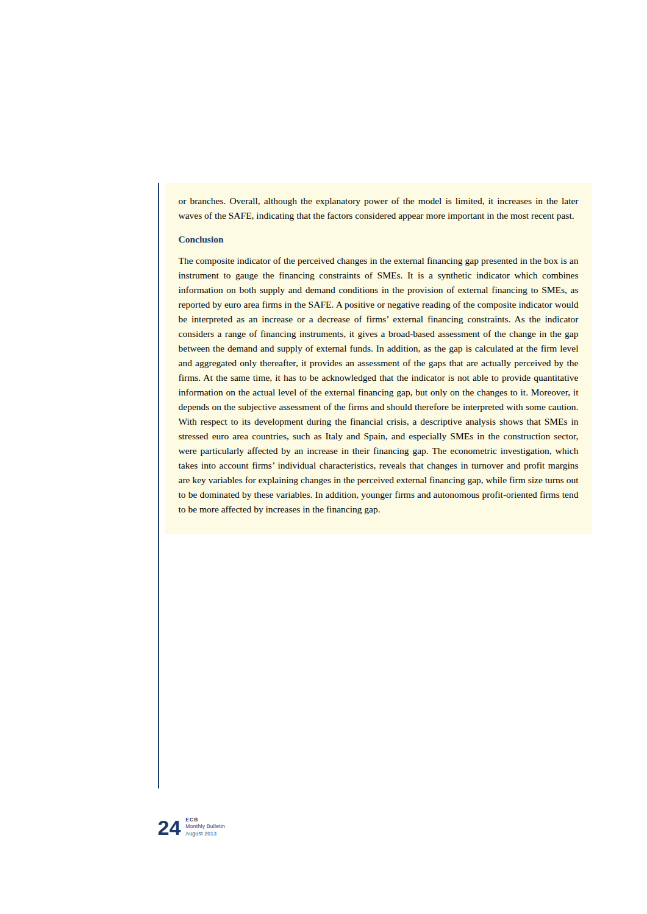or branches. Overall, although the explanatory power of the model is limited, it increases in the later waves of the SAFE, indicating that the factors considered appear more important in the most recent past.
Conclusion
The composite indicator of the perceived changes in the external financing gap presented in the box is an instrument to gauge the financing constraints of SMEs. It is a synthetic indicator which combines information on both supply and demand conditions in the provision of external financing to SMEs, as reported by euro area firms in the SAFE. A positive or negative reading of the composite indicator would be interpreted as an increase or a decrease of firms’ external financing constraints. As the indicator considers a range of financing instruments, it gives a broad-based assessment of the change in the gap between the demand and supply of external funds. In addition, as the gap is calculated at the firm level and aggregated only thereafter, it provides an assessment of the gaps that are actually perceived by the firms. At the same time, it has to be acknowledged that the indicator is not able to provide quantitative information on the actual level of the external financing gap, but only on the changes to it. Moreover, it depends on the subjective assessment of the firms and should therefore be interpreted with some caution. With respect to its development during the financial crisis, a descriptive analysis shows that SMEs in stressed euro area countries, such as Italy and Spain, and especially SMEs in the construction sector, were particularly affected by an increase in their financing gap. The econometric investigation, which takes into account firms’ individual characteristics, reveals that changes in turnover and profit margins are key variables for explaining changes in the perceived external financing gap, while firm size turns out to be dominated by these variables. In addition, younger firms and autonomous profit-oriented firms tend to be more affected by increases in the financing gap.
24
ECB
Monthly Bulletin
August 2013